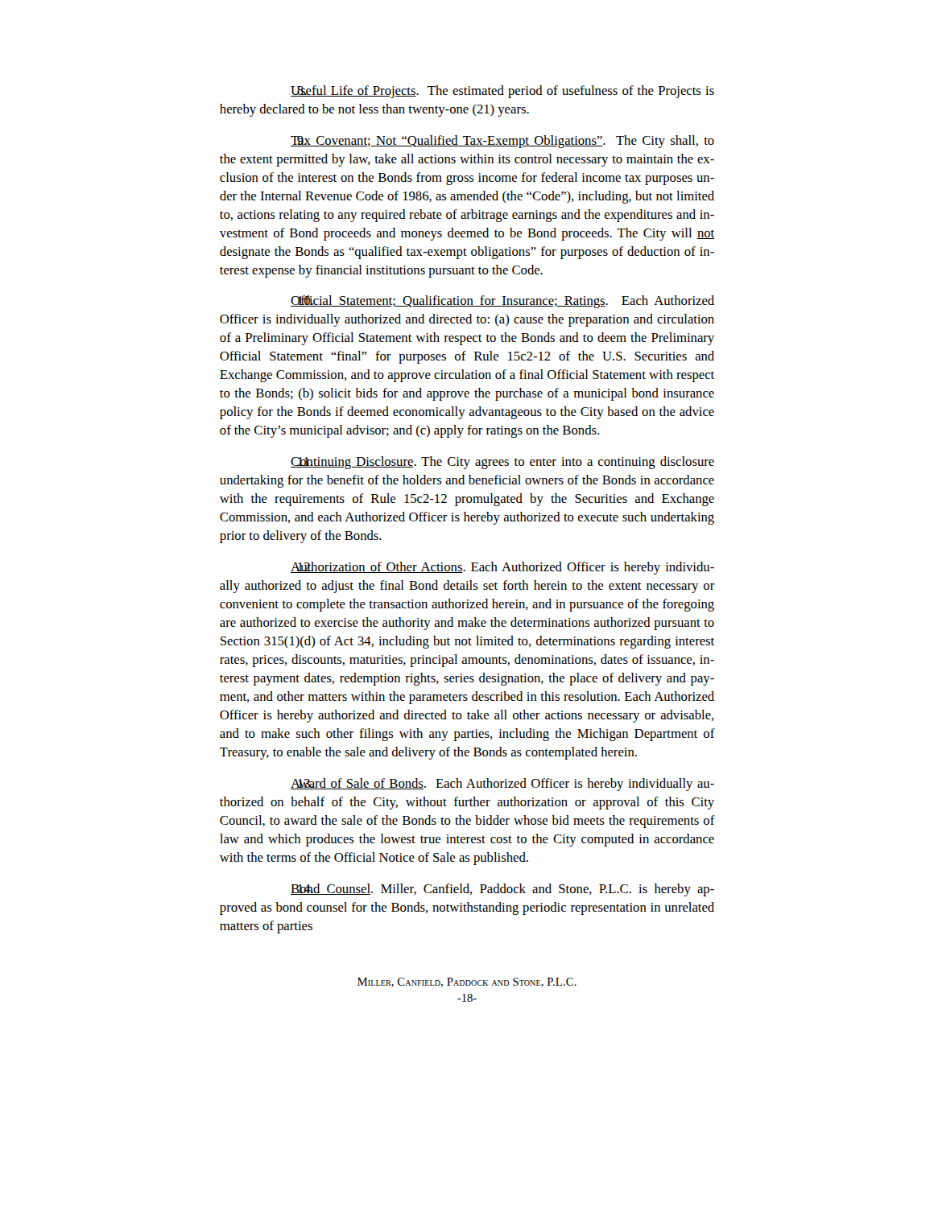8. Useful Life of Projects. The estimated period of usefulness of the Projects is hereby declared to be not less than twenty-one (21) years.
9. Tax Covenant; Not “Qualified Tax-Exempt Obligations”. The City shall, to the extent permitted by law, take all actions within its control necessary to maintain the exclusion of the interest on the Bonds from gross income for federal income tax purposes under the Internal Revenue Code of 1986, as amended (the “Code”), including, but not limited to, actions relating to any required rebate of arbitrage earnings and the expenditures and investment of Bond proceeds and moneys deemed to be Bond proceeds. The City will not designate the Bonds as “qualified tax-exempt obligations” for purposes of deduction of interest expense by financial institutions pursuant to the Code.
10. Official Statement; Qualification for Insurance; Ratings. Each Authorized Officer is individually authorized and directed to: (a) cause the preparation and circulation of a Preliminary Official Statement with respect to the Bonds and to deem the Preliminary Official Statement “final” for purposes of Rule 15c2-12 of the U.S. Securities and Exchange Commission, and to approve circulation of a final Official Statement with respect to the Bonds; (b) solicit bids for and approve the purchase of a municipal bond insurance policy for the Bonds if deemed economically advantageous to the City based on the advice of the City’s municipal advisor; and (c) apply for ratings on the Bonds.
11. Continuing Disclosure. The City agrees to enter into a continuing disclosure undertaking for the benefit of the holders and beneficial owners of the Bonds in accordance with the requirements of Rule 15c2-12 promulgated by the Securities and Exchange Commission, and each Authorized Officer is hereby authorized to execute such undertaking prior to delivery of the Bonds.
12. Authorization of Other Actions. Each Authorized Officer is hereby individually authorized to adjust the final Bond details set forth herein to the extent necessary or convenient to complete the transaction authorized herein, and in pursuance of the foregoing are authorized to exercise the authority and make the determinations authorized pursuant to Section 315(1)(d) of Act 34, including but not limited to, determinations regarding interest rates, prices, discounts, maturities, principal amounts, denominations, dates of issuance, interest payment dates, redemption rights, series designation, the place of delivery and payment, and other matters within the parameters described in this resolution. Each Authorized Officer is hereby authorized and directed to take all other actions necessary or advisable, and to make such other filings with any parties, including the Michigan Department of Treasury, to enable the sale and delivery of the Bonds as contemplated herein.
13. Award of Sale of Bonds. Each Authorized Officer is hereby individually authorized on behalf of the City, without further authorization or approval of this City Council, to award the sale of the Bonds to the bidder whose bid meets the requirements of law and which produces the lowest true interest cost to the City computed in accordance with the terms of the Official Notice of Sale as published.
14. Bond Counsel. Miller, Canfield, Paddock and Stone, P.L.C. is hereby approved as bond counsel for the Bonds, notwithstanding periodic representation in unrelated matters of parties
Miller, Canfield, Paddock and Stone, P.L.C.
-18-